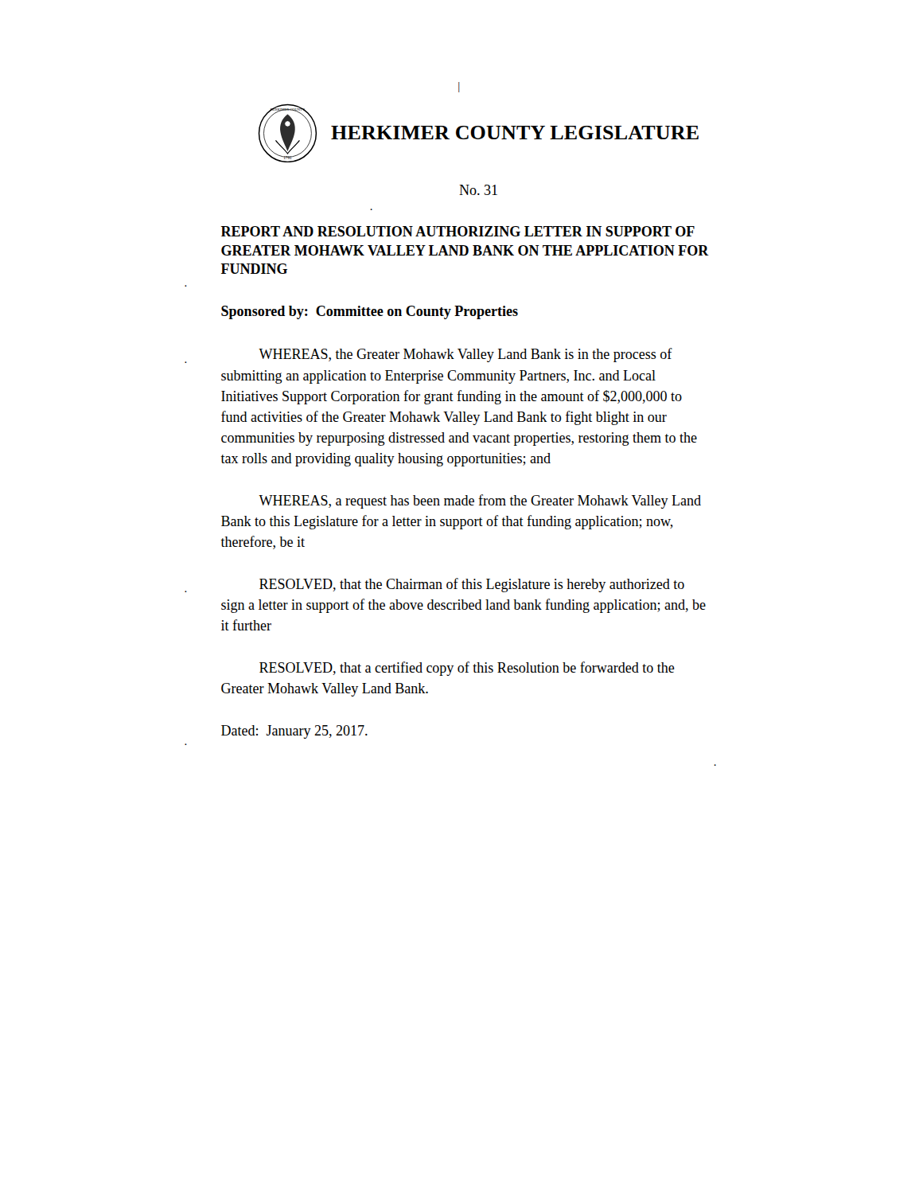| .
1791 HERKIMER COUNTY
HERKIMER COUNTY LEGISLATURE
No. 31
Report and Resolution Authorizing Letter in Support of Greater Mohawk Valley Land Bank on the Application for Funding
Sponsored by: Committee on County Properties
. .
WHEREAS, the Greater Mohawk Valley Land Bank is in the process of submitting an application to Enterprise Community Partners, Inc. and Local Initiatives Support Corporation for grant funding in the amount of $2,000,000 to fund activities of the Greater Mohawk Valley Land Bank to fight blight in our communities by repurposing distressed and vacant properties, restoring them to the tax rolls and providing quality housing opportunities; and
WHEREAS, a request has been made from the Greater Mohawk Valley Land Bank to this Legislature for a letter in support of that funding application; now, therefore, be it
RESOLVED, that the Chairman of this Legislature is hereby authorized to sign a letter in support of the above described land bank funding application; and, be it further
RESOLVED, that a certified copy of this Resolution be forwarded to the Greater Mohawk Valley Land Bank.
Dated: January 25, 2017.
. . .